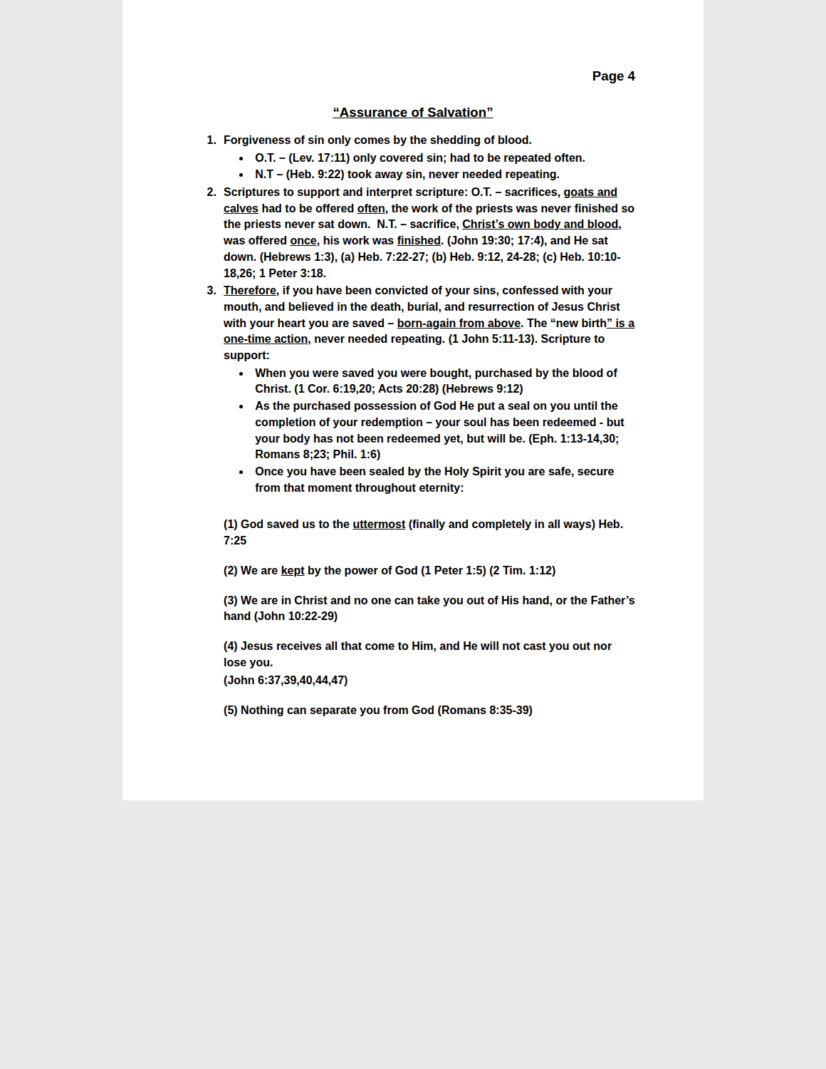Page 4
“Assurance of Salvation”
Forgiveness of sin only comes by the shedding of blood.
O.T. – (Lev. 17:11) only covered sin; had to be repeated often.
N.T – (Heb. 9:22) took away sin, never needed repeating.
Scriptures to support and interpret scripture: O.T. – sacrifices, goats and calves had to be offered often, the work of the priests was never finished so the priests never sat down. N.T. – sacrifice, Christ’s own body and blood, was offered once, his work was finished. (John 19:30; 17:4), and He sat down. (Hebrews 1:3), (a) Heb. 7:22-27; (b) Heb. 9:12, 24-28; (c) Heb. 10:10-18,26; 1 Peter 3:18.
Therefore, if you have been convicted of your sins, confessed with your mouth, and believed in the death, burial, and resurrection of Jesus Christ with your heart you are saved – born-again from above. The “new birth” is a one-time action, never needed repeating. (1 John 5:11-13). Scripture to support:
When you were saved you were bought, purchased by the blood of Christ. (1 Cor. 6:19,20; Acts 20:28) (Hebrews 9:12)
As the purchased possession of God He put a seal on you until the completion of your redemption – your soul has been redeemed - but your body has not been redeemed yet, but will be. (Eph. 1:13-14,30; Romans 8;23; Phil. 1:6)
Once you have been sealed by the Holy Spirit you are safe, secure from that moment throughout eternity:
(1) God saved us to the uttermost (finally and completely in all ways) Heb. 7:25
(2) We are kept by the power of God (1 Peter 1:5) (2 Tim. 1:12)
(3) We are in Christ and no one can take you out of His hand, or the Father’s hand (John 10:22-29)
(4) Jesus receives all that come to Him, and He will not cast you out nor lose you.
(John 6:37,39,40,44,47)
(5) Nothing can separate you from God (Romans 8:35-39)